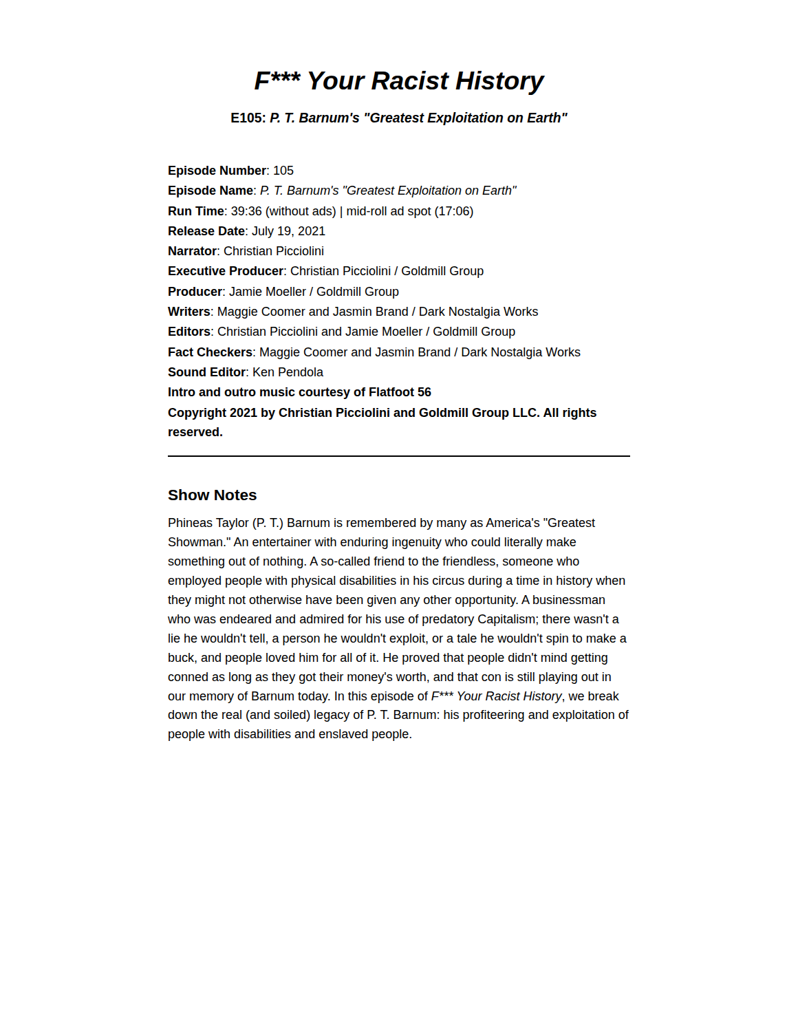F*** Your Racist History
E105: P. T. Barnum's "Greatest Exploitation on Earth"
Episode Number: 105
Episode Name: P. T. Barnum's "Greatest Exploitation on Earth"
Run Time: 39:36 (without ads) | mid-roll ad spot (17:06)
Release Date: July 19, 2021
Narrator: Christian Picciolini
Executive Producer: Christian Picciolini / Goldmill Group
Producer: Jamie Moeller / Goldmill Group
Writers: Maggie Coomer and Jasmin Brand / Dark Nostalgia Works
Editors: Christian Picciolini and Jamie Moeller / Goldmill Group
Fact Checkers: Maggie Coomer and Jasmin Brand / Dark Nostalgia Works
Sound Editor: Ken Pendola
Intro and outro music courtesy of Flatfoot 56
Copyright 2021 by Christian Picciolini and Goldmill Group LLC. All rights reserved.
Show Notes
Phineas Taylor (P. T.) Barnum is remembered by many as America's "Greatest Showman." An entertainer with enduring ingenuity who could literally make something out of nothing. A so-called friend to the friendless, someone who employed people with physical disabilities in his circus during a time in history when they might not otherwise have been given any other opportunity. A businessman who was endeared and admired for his use of predatory Capitalism; there wasn't a lie he wouldn't tell, a person he wouldn't exploit, or a tale he wouldn't spin to make a buck, and people loved him for all of it. He proved that people didn't mind getting conned as long as they got their money's worth, and that con is still playing out in our memory of Barnum today. In this episode of F*** Your Racist History, we break down the real (and soiled) legacy of P. T. Barnum: his profiteering and exploitation of people with disabilities and enslaved people.